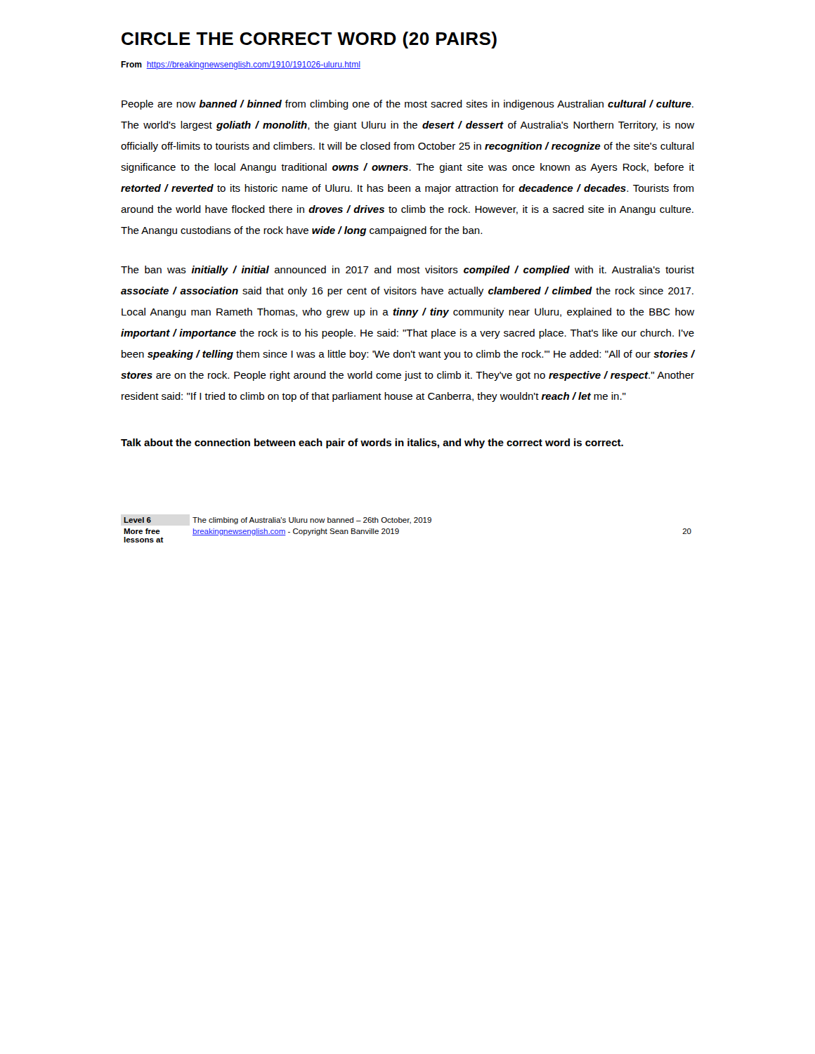CIRCLE THE CORRECT WORD (20 PAIRS)
From https://breakingnewsenglish.com/1910/191026-uluru.html
People are now banned / binned from climbing one of the most sacred sites in indigenous Australian cultural / culture. The world's largest goliath / monolith, the giant Uluru in the desert / dessert of Australia's Northern Territory, is now officially off-limits to tourists and climbers. It will be closed from October 25 in recognition / recognize of the site's cultural significance to the local Anangu traditional owns / owners. The giant site was once known as Ayers Rock, before it retorted / reverted to its historic name of Uluru. It has been a major attraction for decadence / decades. Tourists from around the world have flocked there in droves / drives to climb the rock. However, it is a sacred site in Anangu culture. The Anangu custodians of the rock have wide / long campaigned for the ban.
The ban was initially / initial announced in 2017 and most visitors compiled / complied with it. Australia's tourist associate / association said that only 16 per cent of visitors have actually clambered / climbed the rock since 2017. Local Anangu man Rameth Thomas, who grew up in a tinny / tiny community near Uluru, explained to the BBC how important / importance the rock is to his people. He said: "That place is a very sacred place. That's like our church. I've been speaking / telling them since I was a little boy: 'We don't want you to climb the rock.'" He added: "All of our stories / stores are on the rock. People right around the world come just to climb it. They've got no respective / respect." Another resident said: "If I tried to climb on top of that parliament house at Canberra, they wouldn't reach / let me in."
Talk about the connection between each pair of words in italics, and why the correct word is correct.
| Level 6 | The climbing of Australia's Uluru now banned – 26th October, 2019 | |
| More free lessons at | breakingnewsenglish.com - Copyright Sean Banville 2019 | 20 |